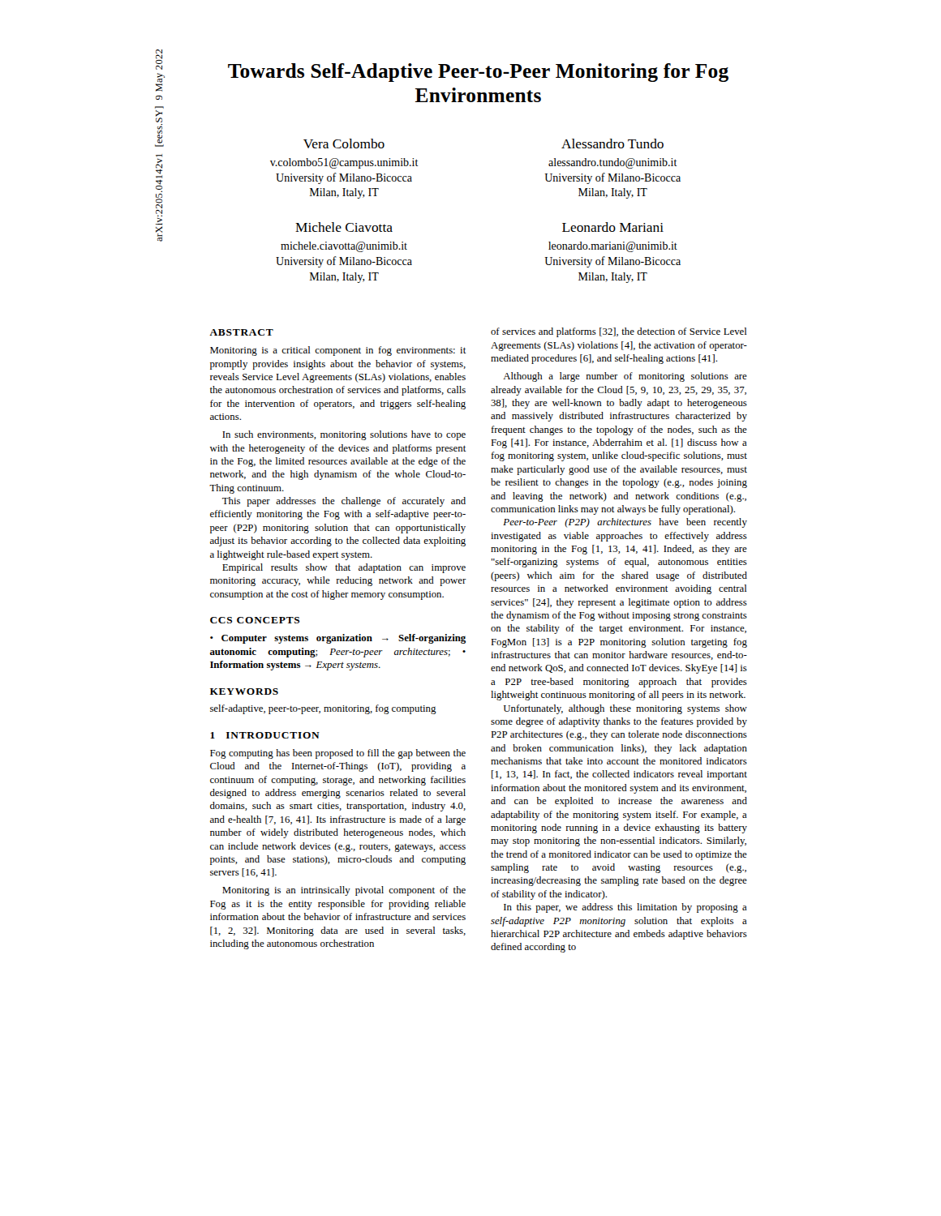arXiv:2205.04142v1 [eess.SY] 9 May 2022
Towards Self-Adaptive Peer-to-Peer Monitoring for Fog
Environments
| Vera Colombo v.colombo51@campus.unimib.it University of Milano-Bicocca Milan, Italy, IT | Alessandro Tundo alessandro.tundo@unimib.it University of Milano-Bicocca Milan, Italy, IT |
| Michele Ciavotta michele.ciavotta@unimib.it University of Milano-Bicocca Milan, Italy, IT | Leonardo Mariani leonardo.mariani@unimib.it University of Milano-Bicocca Milan, Italy, IT |
ABSTRACT
Monitoring is a critical component in fog environments: it promptly provides insights about the behavior of systems, reveals Service Level Agreements (SLAs) violations, enables the autonomous orchestration of services and platforms, calls for the intervention of operators, and triggers self-healing actions.
In such environments, monitoring solutions have to cope with the heterogeneity of the devices and platforms present in the Fog, the limited resources available at the edge of the network, and the high dynamism of the whole Cloud-to-Thing continuum.
This paper addresses the challenge of accurately and efficiently monitoring the Fog with a self-adaptive peer-to-peer (P2P) monitoring solution that can opportunistically adjust its behavior according to the collected data exploiting a lightweight rule-based expert system.
Empirical results show that adaptation can improve monitoring accuracy, while reducing network and power consumption at the cost of higher memory consumption.
CCS CONCEPTS
• Computer systems organization → Self-organizing autonomic computing; Peer-to-peer architectures; • Information systems → Expert systems.
KEYWORDS
self-adaptive, peer-to-peer, monitoring, fog computing
1 INTRODUCTION
Fog computing has been proposed to fill the gap between the Cloud and the Internet-of-Things (IoT), providing a continuum of computing, storage, and networking facilities designed to address emerging scenarios related to several domains, such as smart cities, transportation, industry 4.0, and e-health [7, 16, 41]. Its infrastructure is made of a large number of widely distributed heterogeneous nodes, which can include network devices (e.g., routers, gateways, access points, and base stations), micro-clouds and computing servers [16, 41].
Monitoring is an intrinsically pivotal component of the Fog as it is the entity responsible for providing reliable information about the behavior of infrastructure and services [1, 2, 32]. Monitoring data are used in several tasks, including the autonomous orchestration
of services and platforms [32], the detection of Service Level Agreements (SLAs) violations [4], the activation of operator-mediated procedures [6], and self-healing actions [41].
Although a large number of monitoring solutions are already available for the Cloud [5, 9, 10, 23, 25, 29, 35, 37, 38], they are well-known to badly adapt to heterogeneous and massively distributed infrastructures characterized by frequent changes to the topology of the nodes, such as the Fog [41]. For instance, Abderrahim et al. [1] discuss how a fog monitoring system, unlike cloud-specific solutions, must make particularly good use of the available resources, must be resilient to changes in the topology (e.g., nodes joining and leaving the network) and network conditions (e.g., communication links may not always be fully operational).
Peer-to-Peer (P2P) architectures have been recently investigated as viable approaches to effectively address monitoring in the Fog [1, 13, 14, 41]. Indeed, as they are "self-organizing systems of equal, autonomous entities (peers) which aim for the shared usage of distributed resources in a networked environment avoiding central services" [24], they represent a legitimate option to address the dynamism of the Fog without imposing strong constraints on the stability of the target environment. For instance, FogMon [13] is a P2P monitoring solution targeting fog infrastructures that can monitor hardware resources, end-to-end network QoS, and connected IoT devices. SkyEye [14] is a P2P tree-based monitoring approach that provides lightweight continuous monitoring of all peers in its network.
Unfortunately, although these monitoring systems show some degree of adaptivity thanks to the features provided by P2P architectures (e.g., they can tolerate node disconnections and broken communication links), they lack adaptation mechanisms that take into account the monitored indicators [1, 13, 14]. In fact, the collected indicators reveal important information about the monitored system and its environment, and can be exploited to increase the awareness and adaptability of the monitoring system itself. For example, a monitoring node running in a device exhausting its battery may stop monitoring the non-essential indicators. Similarly, the trend of a monitored indicator can be used to optimize the sampling rate to avoid wasting resources (e.g., increasing/decreasing the sampling rate based on the degree of stability of the indicator).
In this paper, we address this limitation by proposing a self-adaptive P2P monitoring solution that exploits a hierarchical P2P architecture and embeds adaptive behaviors defined according to